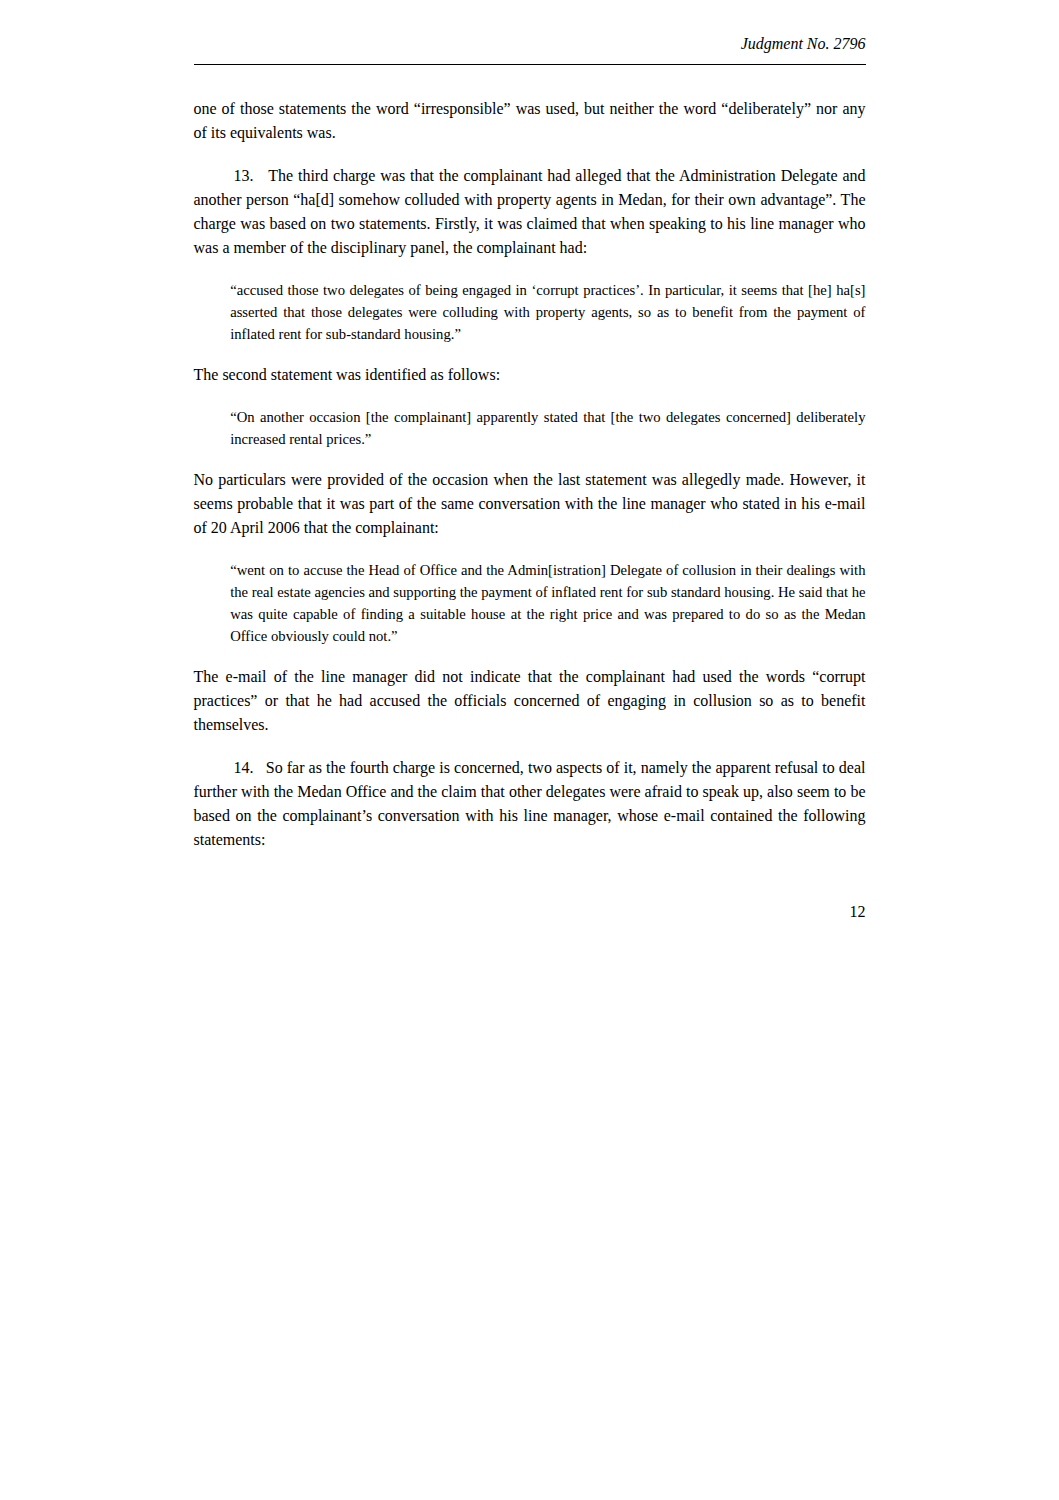Judgment No. 2796
one of those statements the word “irresponsible” was used, but neither the word “deliberately” nor any of its equivalents was.
13. The third charge was that the complainant had alleged that the Administration Delegate and another person “ha[d] somehow colluded with property agents in Medan, for their own advantage”. The charge was based on two statements. Firstly, it was claimed that when speaking to his line manager who was a member of the disciplinary panel, the complainant had:
“accused those two delegates of being engaged in ‘corrupt practices’. In particular, it seems that [he] ha[s] asserted that those delegates were colluding with property agents, so as to benefit from the payment of inflated rent for sub-standard housing.”
The second statement was identified as follows:
“On another occasion [the complainant] apparently stated that [the two delegates concerned] deliberately increased rental prices.”
No particulars were provided of the occasion when the last statement was allegedly made. However, it seems probable that it was part of the same conversation with the line manager who stated in his e-mail of 20 April 2006 that the complainant:
“went on to accuse the Head of Office and the Admin[istration] Delegate of collusion in their dealings with the real estate agencies and supporting the payment of inflated rent for sub standard housing. He said that he was quite capable of finding a suitable house at the right price and was prepared to do so as the Medan Office obviously could not.”
The e-mail of the line manager did not indicate that the complainant had used the words “corrupt practices” or that he had accused the officials concerned of engaging in collusion so as to benefit themselves.
14. So far as the fourth charge is concerned, two aspects of it, namely the apparent refusal to deal further with the Medan Office and the claim that other delegates were afraid to speak up, also seem to be based on the complainant’s conversation with his line manager, whose e-mail contained the following statements:
12